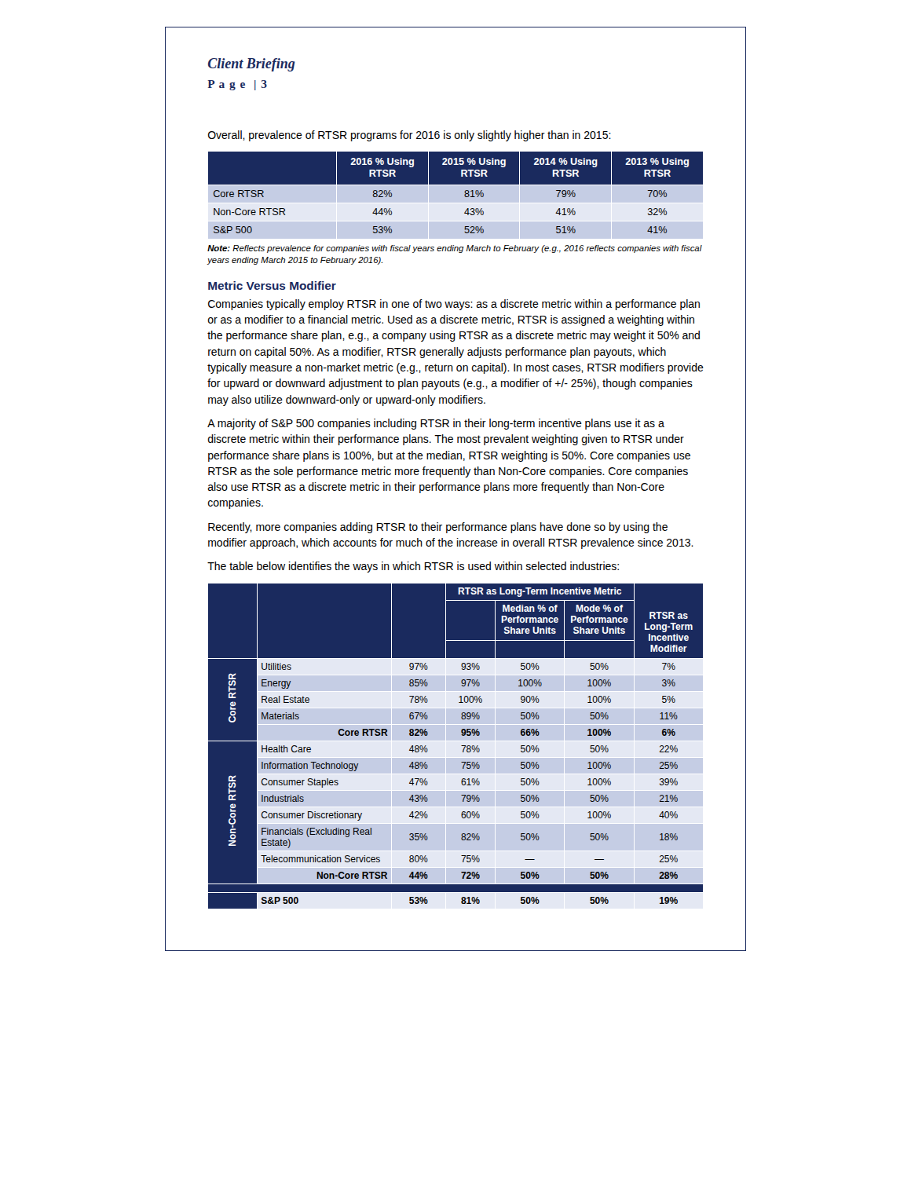Client Briefing
P a g e | 3
Overall, prevalence of RTSR programs for 2016 is only slightly higher than in 2015:
| | 2016 % Using RTSR | 2015 % Using RTSR | 2014 % Using RTSR | 2013 % Using RTSR |
| --- | --- | --- | --- | --- |
| Core RTSR | 82% | 81% | 79% | 70% |
| Non-Core RTSR | 44% | 43% | 41% | 32% |
| S&P 500 | 53% | 52% | 51% | 41% |
Note: Reflects prevalence for companies with fiscal years ending March to February (e.g., 2016 reflects companies with fiscal years ending March 2015 to February 2016).
Metric Versus Modifier
Companies typically employ RTSR in one of two ways: as a discrete metric within a performance plan or as a modifier to a financial metric. Used as a discrete metric, RTSR is assigned a weighting within the performance share plan, e.g., a company using RTSR as a discrete metric may weight it 50% and return on capital 50%. As a modifier, RTSR generally adjusts performance plan payouts, which typically measure a non-market metric (e.g., return on capital). In most cases, RTSR modifiers provide for upward or downward adjustment to plan payouts (e.g., a modifier of +/- 25%), though companies may also utilize downward-only or upward-only modifiers.
A majority of S&P 500 companies including RTSR in their long-term incentive plans use it as a discrete metric within their performance plans. The most prevalent weighting given to RTSR under performance share plans is 100%, but at the median, RTSR weighting is 50%. Core companies use RTSR as the sole performance metric more frequently than Non-Core companies. Core companies also use RTSR as a discrete metric in their performance plans more frequently than Non-Core companies.
Recently, more companies adding RTSR to their performance plans have done so by using the modifier approach, which accounts for much of the increase in overall RTSR prevalence since 2013.
The table below identifies the ways in which RTSR is used within selected industries:
| | | | RTSR as Long-Term Incentive Metric | RTSR as Long-Term Incentive Modifier |
| --- | --- | --- | --- | --- |
| | Median % of Performance Share Units | Mode % of Performance Share Units |
| Core RTSR | Utilities | 97% | 93% | 50% | 50% | 7% |
| Energy | 85% | 97% | 100% | 100% | 3% |
| Real Estate | 78% | 100% | 90% | 100% | 5% |
| Materials | 67% | 89% | 50% | 50% | 11% |
| Core RTSR | 82% | 95% | 66% | 100% | 6% |
| Non-Core RTSR | Health Care | 48% | 78% | 50% | 50% | 22% |
| Information Technology | 48% | 75% | 50% | 100% | 25% |
| Consumer Staples | 47% | 61% | 50% | 100% | 39% |
| Industrials | 43% | 79% | 50% | 50% | 21% |
| Consumer Discretionary | 42% | 60% | 50% | 100% | 40% |
| Financials (Excluding Real Estate) | 35% | 82% | 50% | 50% | 18% |
| Telecommunication Services | 80% | 75% | — | — | 25% |
| Non-Core RTSR | 44% | 72% | 50% | 50% | 28% |
| | S&P 500 | 53% | 81% | 50% | 50% | 19% |